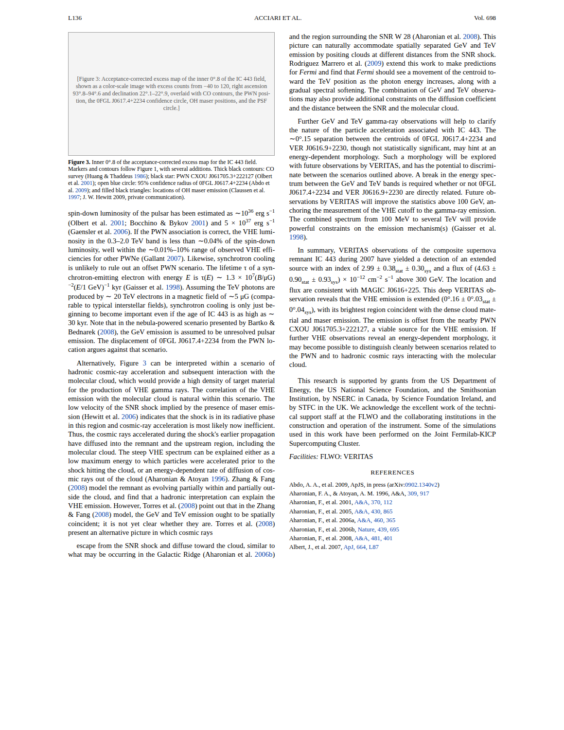L136 ACCIARI ET AL. Vol. 698
[Figure 3: Acceptance-corrected excess map of the inner 0°.8 of the IC 443 field, shown as a color-scale image with excess counts from −40 to 120, right ascension 93°.8–94°.6 and declination 22°.1–22°.9, overlaid with CO contours, the PWN position, the 0FGL J0617.4+2234 confidence circle, OH maser positions, and the PSF circle.]
Figure 3. Inner 0°.8 of the acceptance-corrected excess map for the IC 443 field. Markers and contours follow Figure 1, with several additions. Thick black contours: CO survey (Huang & Thaddeus 1986); black star: PWN CXOU J061705.3+222127 (Olbert et al. 2001); open blue circle: 95% confidence radius of 0FGL J0617.4+2234 (Abdo et al. 2009); and filled black triangles: locations of OH maser emission (Claussen et al. 1997; J. W. Hewitt 2009, private communication).
spin-down luminosity of the pulsar has been estimated as ∼1036 erg s−1 (Olbert et al. 2001; Bocchino & Bykov 2001) and 5 × 1037 erg s−1 (Gaensler et al. 2006). If the PWN association is correct, the VHE luminosity in the 0.3–2.0 TeV band is less than ∼0.04% of the spin-down luminosity, well within the ∼0.01%–10% range of observed VHE efficiencies for other PWNe (Gallant 2007). Likewise, synchrotron cooling is unlikely to rule out an offset PWN scenario. The lifetime τ of a synchrotron-emitting electron with energy E is τ(E) ∼ 1.3 × 107(B/μG)−2(E/1 GeV)−1 kyr (Gaisser et al. 1998). Assuming the TeV photons are produced by ∼ 20 TeV electrons in a magnetic field of ∼5 μG (comparable to typical interstellar fields), synchrotron cooling is only just beginning to become important even if the age of IC 443 is as high as ∼ 30 kyr. Note that in the nebula-powered scenario presented by Bartko & Bednarek (2008), the GeV emission is assumed to be unresolved pulsar emission. The displacement of 0FGL J0617.4+2234 from the PWN location argues against that scenario.
Alternatively, Figure 3 can be interpreted within a scenario of hadronic cosmic-ray acceleration and subsequent interaction with the molecular cloud, which would provide a high density of target material for the production of VHE gamma rays. The correlation of the VHE emission with the molecular cloud is natural within this scenario. The low velocity of the SNR shock implied by the presence of maser emission (Hewitt et al. 2006) indicates that the shock is in its radiative phase in this region and cosmic-ray acceleration is most likely now inefficient. Thus, the cosmic rays accelerated during the shock's earlier propagation have diffused into the remnant and the upstream region, including the molecular cloud. The steep VHE spectrum can be explained either as a low maximum energy to which particles were accelerated prior to the shock hitting the cloud, or an energy-dependent rate of diffusion of cosmic rays out of the cloud (Aharonian & Atoyan 1996). Zhang & Fang (2008) model the remnant as evolving partially within and partially outside the cloud, and find that a hadronic interpretation can explain the VHE emission. However, Torres et al. (2008) point out that in the Zhang & Fang (2008) model, the GeV and TeV emission ought to be spatially coincident; it is not yet clear whether they are. Torres et al. (2008) present an alternative picture in which cosmic rays
escape from the SNR shock and diffuse toward the cloud, similar to what may be occurring in the Galactic Ridge (Aharonian et al. 2006b) and the region surrounding the SNR W 28 (Aharonian et al. 2008). This picture can naturally accommodate spatially separated GeV and TeV emission by positing clouds at different distances from the SNR shock. Rodriguez Marrero et al. (2009) extend this work to make predictions for Fermi and find that Fermi should see a movement of the centroid toward the TeV position as the photon energy increases, along with a gradual spectral softening. The combination of GeV and TeV observations may also provide additional constraints on the diffusion coefficient and the distance between the SNR and the molecular cloud.
Further GeV and TeV gamma-ray observations will help to clarify the nature of the particle acceleration associated with IC 443. The ∼0°.15 separation between the centroids of 0FGL J0617.4+2234 and VER J0616.9+2230, though not statistically significant, may hint at an energy-dependent morphology. Such a morphology will be explored with future observations by VERITAS, and has the potential to discriminate between the scenarios outlined above. A break in the energy spectrum between the GeV and TeV bands is required whether or not 0FGL J0617.4+2234 and VER J0616.9+2230 are directly related. Future observations by VERITAS will improve the statistics above 100 GeV, anchoring the measurement of the VHE cutoff to the gamma-ray emission. The combined spectrum from 100 MeV to several TeV will provide powerful constraints on the emission mechanism(s) (Gaisser et al. 1998).
In summary, VERITAS observations of the composite supernova remnant IC 443 during 2007 have yielded a detection of an extended source with an index of 2.99 ± 0.38stat ± 0.30sys and a flux of (4.63 ± 0.90stat ± 0.93sys) × 10−12 cm−2 s−1 above 300 GeV. The location and flux are consistent with MAGIC J0616+225. This deep VERITAS observation reveals that the VHE emission is extended (0°.16 ± 0°.03stat ± 0°.04sys), with its brightest region coincident with the dense cloud material and maser emission. The emission is offset from the nearby PWN CXOU J061705.3+222127, a viable source for the VHE emission. If further VHE observations reveal an energy-dependent morphology, it may become possible to distinguish cleanly between scenarios related to the PWN and to hadronic cosmic rays interacting with the molecular cloud.
This research is supported by grants from the US Department of Energy, the US National Science Foundation, and the Smithsonian Institution, by NSERC in Canada, by Science Foundation Ireland, and by STFC in the UK. We acknowledge the excellent work of the technical support staff at the FLWO and the collaborating institutions in the construction and operation of the instrument. Some of the simulations used in this work have been performed on the Joint Fermilab-KICP Supercomputing Cluster.
Facilities: FLWO: VERITAS
REFERENCES
Abdo, A. A., et al. 2009, ApJS, in press (arXiv:0902.1340v2)
Aharonian, F. A., & Atoyan, A. M. 1996, A&A, 309, 917
Aharonian, F., et al. 2001, A&A, 370, 112
Aharonian, F., et al. 2005, A&A, 430, 865
Aharonian, F., et al. 2006a, A&A, 460, 365
Aharonian, F., et al. 2006b, Nature, 439, 695
Aharonian, F., et al. 2008, A&A, 481, 401
Albert, J., et al. 2007, ApJ, 664, L87